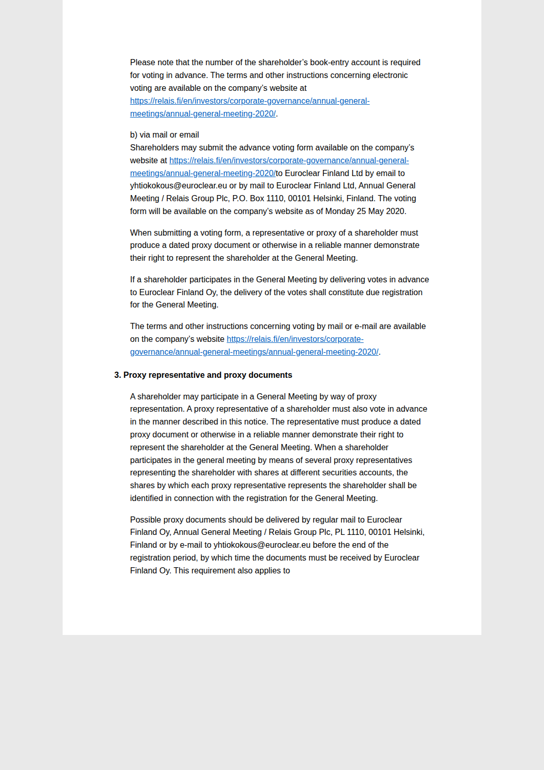Please note that the number of the shareholder’s book-entry account is required for voting in advance. The terms and other instructions concerning electronic voting are available on the company’s website at https://relais.fi/en/investors/corporate-governance/annual-general-meetings/annual-general-meeting-2020/.
b) via mail or email
Shareholders may submit the advance voting form available on the company’s website at https://relais.fi/en/investors/corporate-governance/annual-general-meetings/annual-general-meeting-2020/to Euroclear Finland Ltd by email to yhtiokokous@euroclear.eu or by mail to Euroclear Finland Ltd, Annual General Meeting / Relais Group Plc, P.O. Box 1110, 00101 Helsinki, Finland. The voting form will be available on the company’s website as of Monday 25 May 2020.
When submitting a voting form, a representative or proxy of a shareholder must produce a dated proxy document or otherwise in a reliable manner demonstrate their right to represent the shareholder at the General Meeting.
If a shareholder participates in the General Meeting by delivering votes in advance to Euroclear Finland Oy, the delivery of the votes shall constitute due registration for the General Meeting.
The terms and other instructions concerning voting by mail or e-mail are available on the company’s website https://relais.fi/en/investors/corporate-governance/annual-general-meetings/annual-general-meeting-2020/.
3. Proxy representative and proxy documents
A shareholder may participate in a General Meeting by way of proxy representation. A proxy representative of a shareholder must also vote in advance in the manner described in this notice. The representative must produce a dated proxy document or otherwise in a reliable manner demonstrate their right to represent the shareholder at the General Meeting. When a shareholder participates in the general meeting by means of several proxy representatives representing the shareholder with shares at different securities accounts, the shares by which each proxy representative represents the shareholder shall be identified in connection with the registration for the General Meeting.
Possible proxy documents should be delivered by regular mail to Euroclear Finland Oy, Annual General Meeting / Relais Group Plc, PL 1110, 00101 Helsinki, Finland or by e-mail to yhtiokokous@euroclear.eu before the end of the registration period, by which time the documents must be received by Euroclear Finland Oy. This requirement also applies to